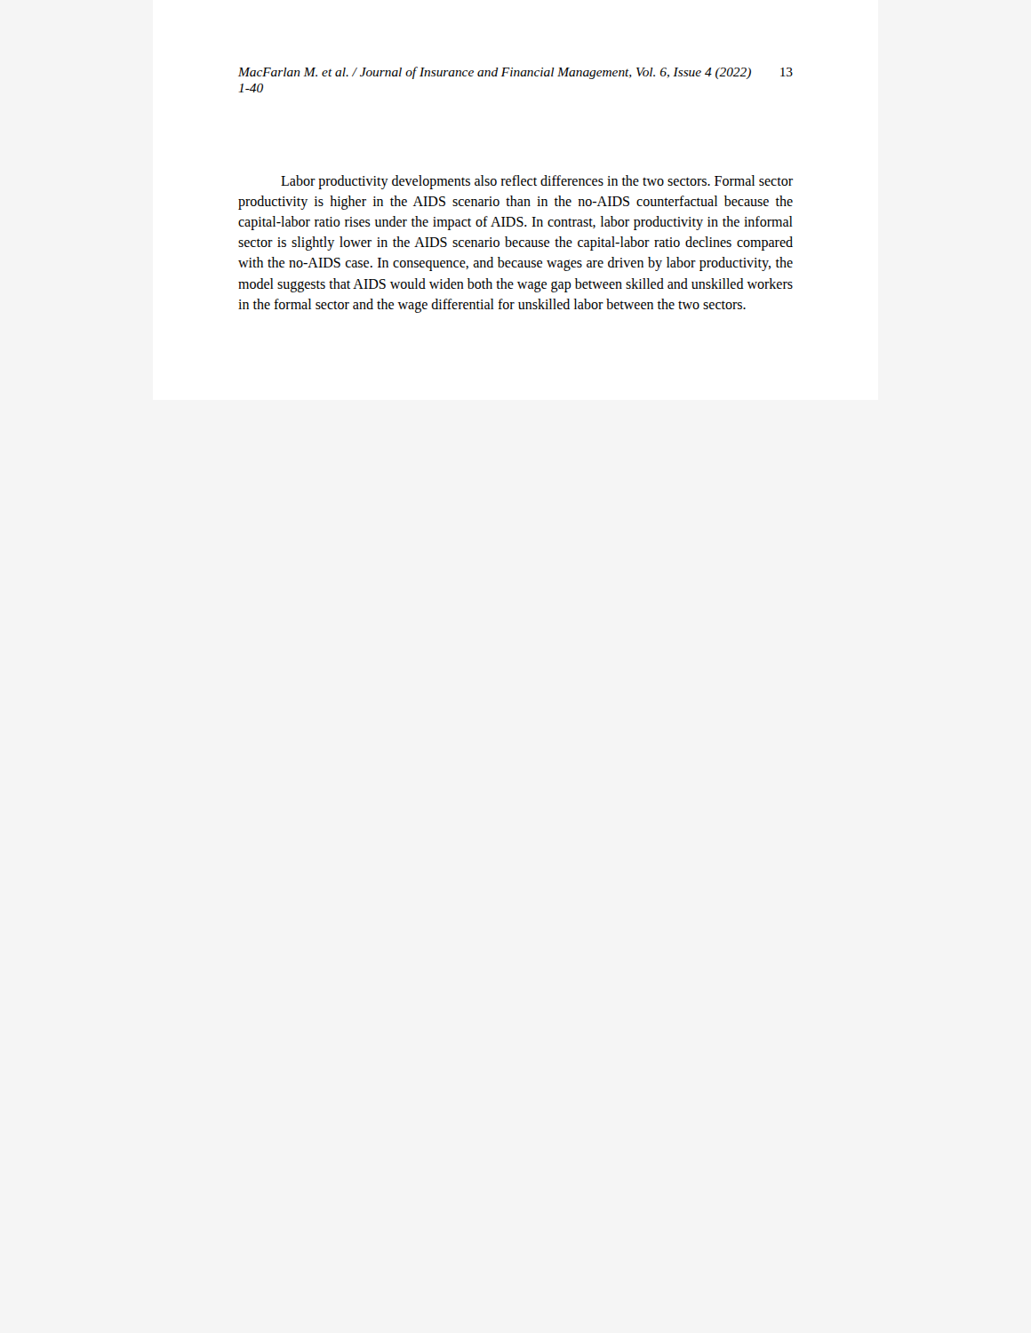MacFarlan M. et al. / Journal of Insurance and Financial Management, Vol. 6, Issue 4 (2022) 1-40 13
Labor productivity developments also reflect differences in the two sectors. Formal sector productivity is higher in the AIDS scenario than in the no-AIDS counterfactual because the capital-labor ratio rises under the impact of AIDS. In contrast, labor productivity in the informal sector is slightly lower in the AIDS scenario because the capital-labor ratio declines compared with the no-AIDS case. In consequence, and because wages are driven by labor productivity, the model suggests that AIDS would widen both the wage gap between skilled and unskilled workers in the formal sector and the wage differential for unskilled labor between the two sectors.